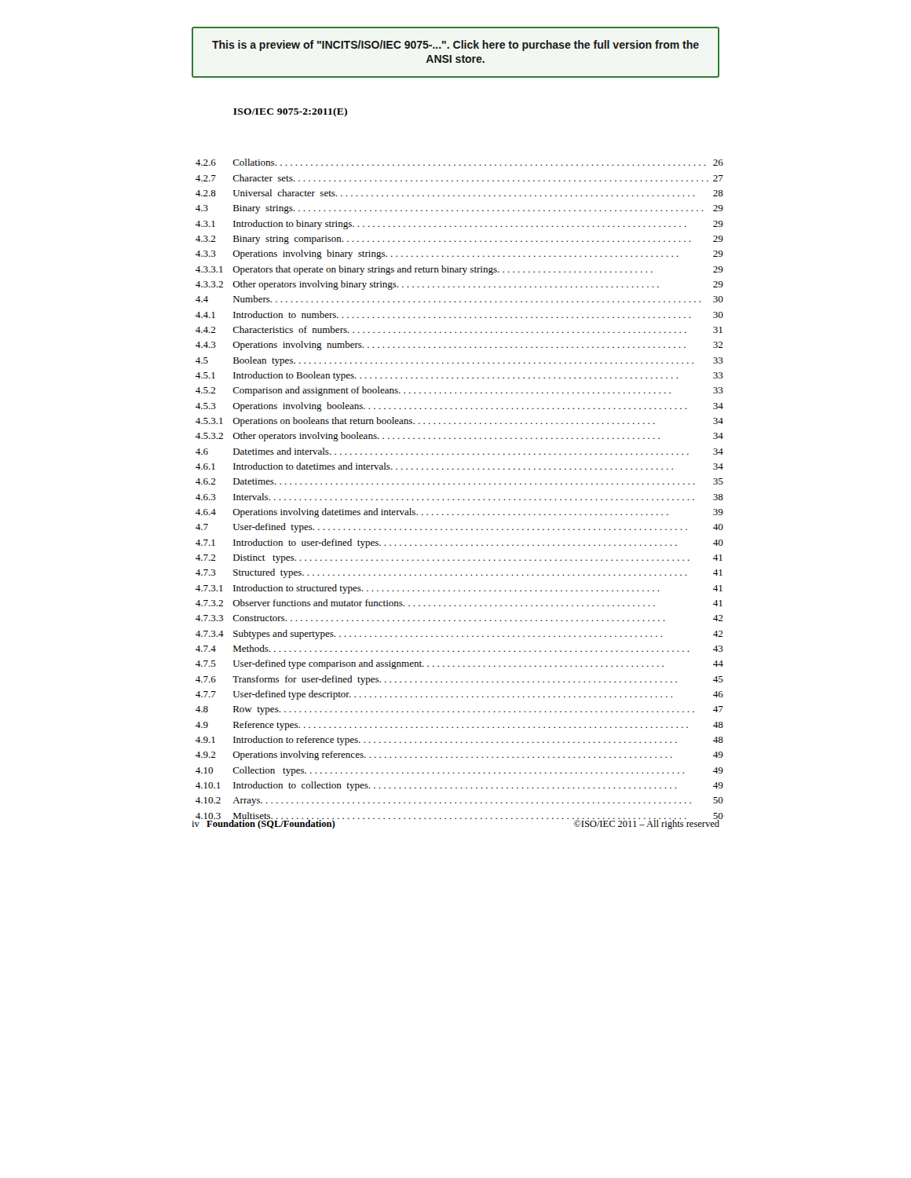This is a preview of "INCITS/ISO/IEC 9075-...". Click here to purchase the full version from the ANSI store.
ISO/IEC 9075-2:2011(E)
| 4.2.6 | Collations. . . . . . . . . . . . . . . . . . . . . . . . . . . . . . . . . . . . . . . . . . . . . . . . . . . . . . . . . . . . . . . . . . . . . . . . . . . . . . . . . . . . . | 26 |
| 4.2.7 | Character sets. . . . . . . . . . . . . . . . . . . . . . . . . . . . . . . . . . . . . . . . . . . . . . . . . . . . . . . . . . . . . . . . . . . . . . . . . . . . . . . . . . | 27 |
| 4.2.8 | Universal character sets. . . . . . . . . . . . . . . . . . . . . . . . . . . . . . . . . . . . . . . . . . . . . . . . . . . . . . . . . . . . . . . . . . . . . . . | 28 |
| 4.3 | Binary strings. . . . . . . . . . . . . . . . . . . . . . . . . . . . . . . . . . . . . . . . . . . . . . . . . . . . . . . . . . . . . . . . . . . . . . . . . . . . . . . . . | 29 |
| 4.3.1 | Introduction to binary strings. . . . . . . . . . . . . . . . . . . . . . . . . . . . . . . . . . . . . . . . . . . . . . . . . . . . . . . . . . . . . . . . . . | 29 |
| 4.3.2 | Binary string comparison. . . . . . . . . . . . . . . . . . . . . . . . . . . . . . . . . . . . . . . . . . . . . . . . . . . . . . . . . . . . . . . . . . . . . | 29 |
| 4.3.3 | Operations involving binary strings. . . . . . . . . . . . . . . . . . . . . . . . . . . . . . . . . . . . . . . . . . . . . . . . . . . . . . . . . . | 29 |
| 4.3.3.1 | Operators that operate on binary strings and return binary strings. . . . . . . . . . . . . . . . . . . . . . . . . . . . . . . | 29 |
| 4.3.3.2 | Other operators involving binary strings. . . . . . . . . . . . . . . . . . . . . . . . . . . . . . . . . . . . . . . . . . . . . . . . . . . . | 29 |
| 4.4 | Numbers. . . . . . . . . . . . . . . . . . . . . . . . . . . . . . . . . . . . . . . . . . . . . . . . . . . . . . . . . . . . . . . . . . . . . . . . . . . . . . . . . . . . . | 30 |
| 4.4.1 | Introduction to numbers. . . . . . . . . . . . . . . . . . . . . . . . . . . . . . . . . . . . . . . . . . . . . . . . . . . . . . . . . . . . . . . . . . . . . . | 30 |
| 4.4.2 | Characteristics of numbers. . . . . . . . . . . . . . . . . . . . . . . . . . . . . . . . . . . . . . . . . . . . . . . . . . . . . . . . . . . . . . . . . . . | 31 |
| 4.4.3 | Operations involving numbers. . . . . . . . . . . . . . . . . . . . . . . . . . . . . . . . . . . . . . . . . . . . . . . . . . . . . . . . . . . . . . . . | 32 |
| 4.5 | Boolean types. . . . . . . . . . . . . . . . . . . . . . . . . . . . . . . . . . . . . . . . . . . . . . . . . . . . . . . . . . . . . . . . . . . . . . . . . . . . . . . | 33 |
| 4.5.1 | Introduction to Boolean types. . . . . . . . . . . . . . . . . . . . . . . . . . . . . . . . . . . . . . . . . . . . . . . . . . . . . . . . . . . . . . . . | 33 |
| 4.5.2 | Comparison and assignment of booleans. . . . . . . . . . . . . . . . . . . . . . . . . . . . . . . . . . . . . . . . . . . . . . . . . . . . . . | 33 |
| 4.5.3 | Operations involving booleans. . . . . . . . . . . . . . . . . . . . . . . . . . . . . . . . . . . . . . . . . . . . . . . . . . . . . . . . . . . . . . . . | 34 |
| 4.5.3.1 | Operations on booleans that return booleans. . . . . . . . . . . . . . . . . . . . . . . . . . . . . . . . . . . . . . . . . . . . . . . . | 34 |
| 4.5.3.2 | Other operators involving booleans. . . . . . . . . . . . . . . . . . . . . . . . . . . . . . . . . . . . . . . . . . . . . . . . . . . . . . . . | 34 |
| 4.6 | Datetimes and intervals. . . . . . . . . . . . . . . . . . . . . . . . . . . . . . . . . . . . . . . . . . . . . . . . . . . . . . . . . . . . . . . . . . . . . . . | 34 |
| 4.6.1 | Introduction to datetimes and intervals. . . . . . . . . . . . . . . . . . . . . . . . . . . . . . . . . . . . . . . . . . . . . . . . . . . . . . . . | 34 |
| 4.6.2 | Datetimes. . . . . . . . . . . . . . . . . . . . . . . . . . . . . . . . . . . . . . . . . . . . . . . . . . . . . . . . . . . . . . . . . . . . . . . . . . . . . . . . . . . | 35 |
| 4.6.3 | Intervals. . . . . . . . . . . . . . . . . . . . . . . . . . . . . . . . . . . . . . . . . . . . . . . . . . . . . . . . . . . . . . . . . . . . . . . . . . . . . . . . . . . . | 38 |
| 4.6.4 | Operations involving datetimes and intervals. . . . . . . . . . . . . . . . . . . . . . . . . . . . . . . . . . . . . . . . . . . . . . . . . . | 39 |
| 4.7 | User-defined types. . . . . . . . . . . . . . . . . . . . . . . . . . . . . . . . . . . . . . . . . . . . . . . . . . . . . . . . . . . . . . . . . . . . . . . . . . | 40 |
| 4.7.1 | Introduction to user-defined types. . . . . . . . . . . . . . . . . . . . . . . . . . . . . . . . . . . . . . . . . . . . . . . . . . . . . . . . . . . | 40 |
| 4.7.2 | Distinct types. . . . . . . . . . . . . . . . . . . . . . . . . . . . . . . . . . . . . . . . . . . . . . . . . . . . . . . . . . . . . . . . . . . . . . . . . . . . . . | 41 |
| 4.7.3 | Structured types. . . . . . . . . . . . . . . . . . . . . . . . . . . . . . . . . . . . . . . . . . . . . . . . . . . . . . . . . . . . . . . . . . . . . . . . . . . . | 41 |
| 4.7.3.1 | Introduction to structured types. . . . . . . . . . . . . . . . . . . . . . . . . . . . . . . . . . . . . . . . . . . . . . . . . . . . . . . . . . . | 41 |
| 4.7.3.2 | Observer functions and mutator functions. . . . . . . . . . . . . . . . . . . . . . . . . . . . . . . . . . . . . . . . . . . . . . . . . . | 41 |
| 4.7.3.3 | Constructors. . . . . . . . . . . . . . . . . . . . . . . . . . . . . . . . . . . . . . . . . . . . . . . . . . . . . . . . . . . . . . . . . . . . . . . . . . . | 42 |
| 4.7.3.4 | Subtypes and supertypes. . . . . . . . . . . . . . . . . . . . . . . . . . . . . . . . . . . . . . . . . . . . . . . . . . . . . . . . . . . . . . . . . | 42 |
| 4.7.4 | Methods. . . . . . . . . . . . . . . . . . . . . . . . . . . . . . . . . . . . . . . . . . . . . . . . . . . . . . . . . . . . . . . . . . . . . . . . . . . . . . . . . . . | 43 |
| 4.7.5 | User-defined type comparison and assignment. . . . . . . . . . . . . . . . . . . . . . . . . . . . . . . . . . . . . . . . . . . . . . . . | 44 |
| 4.7.6 | Transforms for user-defined types. . . . . . . . . . . . . . . . . . . . . . . . . . . . . . . . . . . . . . . . . . . . . . . . . . . . . . . . . . . | 45 |
| 4.7.7 | User-defined type descriptor. . . . . . . . . . . . . . . . . . . . . . . . . . . . . . . . . . . . . . . . . . . . . . . . . . . . . . . . . . . . . . . . | 46 |
| 4.8 | Row types. . . . . . . . . . . . . . . . . . . . . . . . . . . . . . . . . . . . . . . . . . . . . . . . . . . . . . . . . . . . . . . . . . . . . . . . . . . . . . . . . . | 47 |
| 4.9 | Reference types. . . . . . . . . . . . . . . . . . . . . . . . . . . . . . . . . . . . . . . . . . . . . . . . . . . . . . . . . . . . . . . . . . . . . . . . . . . . . | 48 |
| 4.9.1 | Introduction to reference types. . . . . . . . . . . . . . . . . . . . . . . . . . . . . . . . . . . . . . . . . . . . . . . . . . . . . . . . . . . . . . . | 48 |
| 4.9.2 | Operations involving references. . . . . . . . . . . . . . . . . . . . . . . . . . . . . . . . . . . . . . . . . . . . . . . . . . . . . . . . . . . . . | 49 |
| 4.10 | Collection types. . . . . . . . . . . . . . . . . . . . . . . . . . . . . . . . . . . . . . . . . . . . . . . . . . . . . . . . . . . . . . . . . . . . . . . . . . . | 49 |
| 4.10.1 | Introduction to collection types. . . . . . . . . . . . . . . . . . . . . . . . . . . . . . . . . . . . . . . . . . . . . . . . . . . . . . . . . . . . . | 49 |
| 4.10.2 | Arrays. . . . . . . . . . . . . . . . . . . . . . . . . . . . . . . . . . . . . . . . . . . . . . . . . . . . . . . . . . . . . . . . . . . . . . . . . . . . . . . . . . . . . | 50 |
| 4.10.3 | Multisets. . . . . . . . . . . . . . . . . . . . . . . . . . . . . . . . . . . . . . . . . . . . . . . . . . . . . . . . . . . . . . . . . . . . . . . . . . . . . . . . . . | 50 |
iv Foundation (SQL/Foundation)
©ISO/IEC 2011 – All rights reserved